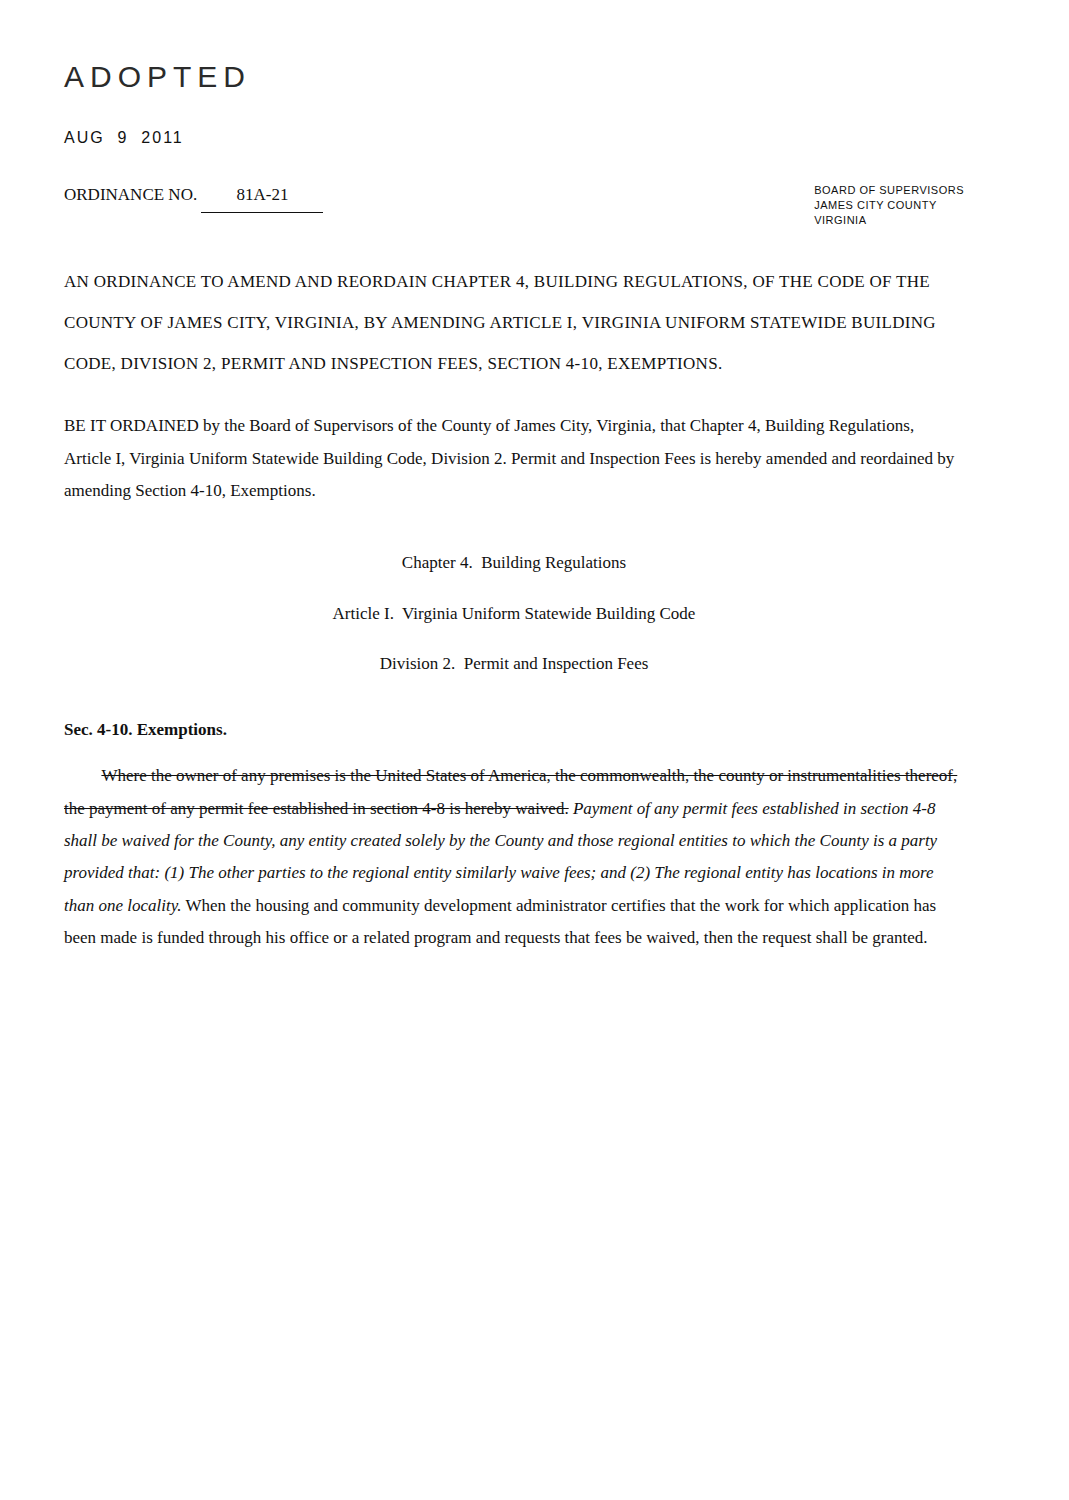ADOPTED
AUG 9 2011
ORDINANCE NO. 81A-21
BOARD OF SUPERVISORS
JAMES CITY COUNTY
VIRGINIA
AN ORDINANCE TO AMEND AND REORDAIN CHAPTER 4, BUILDING REGULATIONS, OF THE CODE OF THE COUNTY OF JAMES CITY, VIRGINIA, BY AMENDING ARTICLE I, VIRGINIA UNIFORM STATEWIDE BUILDING CODE, DIVISION 2, PERMIT AND INSPECTION FEES, SECTION 4-10, EXEMPTIONS.
BE IT ORDAINED by the Board of Supervisors of the County of James City, Virginia, that Chapter 4, Building Regulations, Article I, Virginia Uniform Statewide Building Code, Division 2. Permit and Inspection Fees is hereby amended and reordained by amending Section 4-10, Exemptions.
Chapter 4. Building Regulations
Article I. Virginia Uniform Statewide Building Code
Division 2. Permit and Inspection Fees
Sec. 4-10. Exemptions.
Where the owner of any premises is the United States of America, the commonwealth, the county or instrumentalities thereof, the payment of any permit fee established in section 4-8 is hereby waived. Payment of any permit fees established in section 4-8 shall be waived for the County, any entity created solely by the County and those regional entities to which the County is a party provided that: (1) The other parties to the regional entity similarly waive fees; and (2) The regional entity has locations in more than one locality. When the housing and community development administrator certifies that the work for which application has been made is funded through his office or a related program and requests that fees be waived, then the request shall be granted.